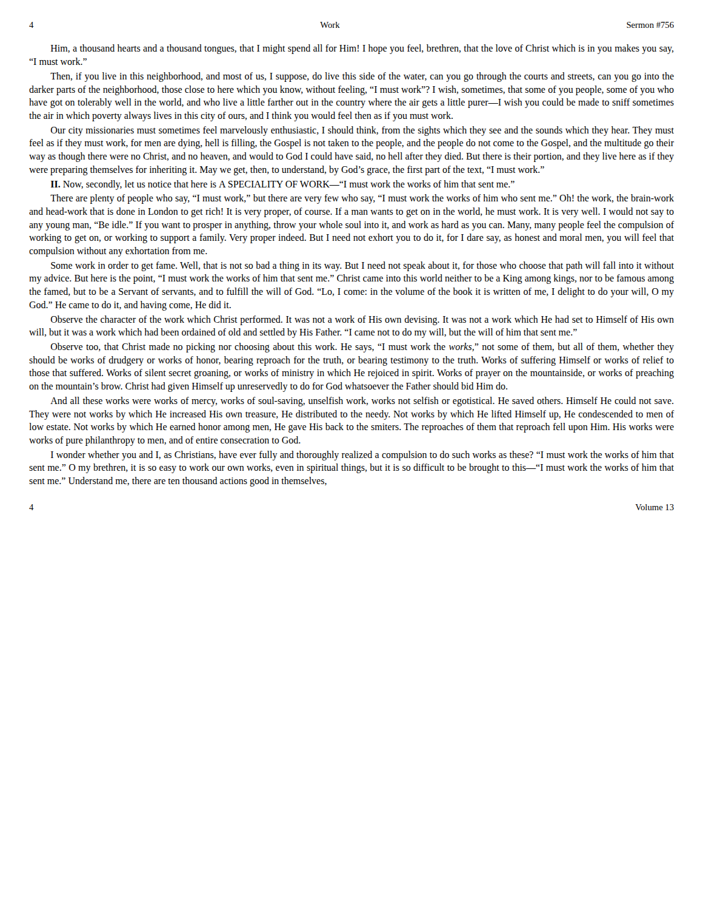4
Work
Sermon #756
Him, a thousand hearts and a thousand tongues, that I might spend all for Him! I hope you feel, brethren, that the love of Christ which is in you makes you say, “I must work.”
Then, if you live in this neighborhood, and most of us, I suppose, do live this side of the water, can you go through the courts and streets, can you go into the darker parts of the neighborhood, those close to here which you know, without feeling, “I must work”? I wish, sometimes, that some of you people, some of you who have got on tolerably well in the world, and who live a little farther out in the country where the air gets a little purer—I wish you could be made to sniff sometimes the air in which poverty always lives in this city of ours, and I think you would feel then as if you must work.
Our city missionaries must sometimes feel marvelously enthusiastic, I should think, from the sights which they see and the sounds which they hear. They must feel as if they must work, for men are dying, hell is filling, the Gospel is not taken to the people, and the people do not come to the Gospel, and the multitude go their way as though there were no Christ, and no heaven, and would to God I could have said, no hell after they died. But there is their portion, and they live here as if they were preparing themselves for inheriting it. May we get, then, to understand, by God’s grace, the first part of the text, “I must work.”
II. Now, secondly, let us notice that here is A SPECIALITY OF WORK—“I must work the works of him that sent me.”
There are plenty of people who say, “I must work,” but there are very few who say, “I must work the works of him who sent me.” Oh! the work, the brain-work and head-work that is done in London to get rich! It is very proper, of course. If a man wants to get on in the world, he must work. It is very well. I would not say to any young man, “Be idle.” If you want to prosper in anything, throw your whole soul into it, and work as hard as you can. Many, many people feel the compulsion of working to get on, or working to support a family. Very proper indeed. But I need not exhort you to do it, for I dare say, as honest and moral men, you will feel that compulsion without any exhortation from me.
Some work in order to get fame. Well, that is not so bad a thing in its way. But I need not speak about it, for those who choose that path will fall into it without my advice. But here is the point, “I must work the works of him that sent me.” Christ came into this world neither to be a King among kings, nor to be famous among the famed, but to be a Servant of servants, and to fulfill the will of God. “Lo, I come: in the volume of the book it is written of me, I delight to do your will, O my God.” He came to do it, and having come, He did it.
Observe the character of the work which Christ performed. It was not a work of His own devising. It was not a work which He had set to Himself of His own will, but it was a work which had been ordained of old and settled by His Father. “I came not to do my will, but the will of him that sent me.”
Observe too, that Christ made no picking nor choosing about this work. He says, “I must work the works,” not some of them, but all of them, whether they should be works of drudgery or works of honor, bearing reproach for the truth, or bearing testimony to the truth. Works of suffering Himself or works of relief to those that suffered. Works of silent secret groaning, or works of ministry in which He rejoiced in spirit. Works of prayer on the mountainside, or works of preaching on the mountain’s brow. Christ had given Himself up unreservedly to do for God whatsoever the Father should bid Him do.
And all these works were works of mercy, works of soul-saving, unselfish work, works not selfish or egotistical. He saved others. Himself He could not save. They were not works by which He increased His own treasure, He distributed to the needy. Not works by which He lifted Himself up, He condescended to men of low estate. Not works by which He earned honor among men, He gave His back to the smiters. The reproaches of them that reproach fell upon Him. His works were works of pure philanthropy to men, and of entire consecration to God.
I wonder whether you and I, as Christians, have ever fully and thoroughly realized a compulsion to do such works as these? “I must work the works of him that sent me.” O my brethren, it is so easy to work our own works, even in spiritual things, but it is so difficult to be brought to this—“I must work the works of him that sent me.” Understand me, there are ten thousand actions good in themselves,
4
Volume 13